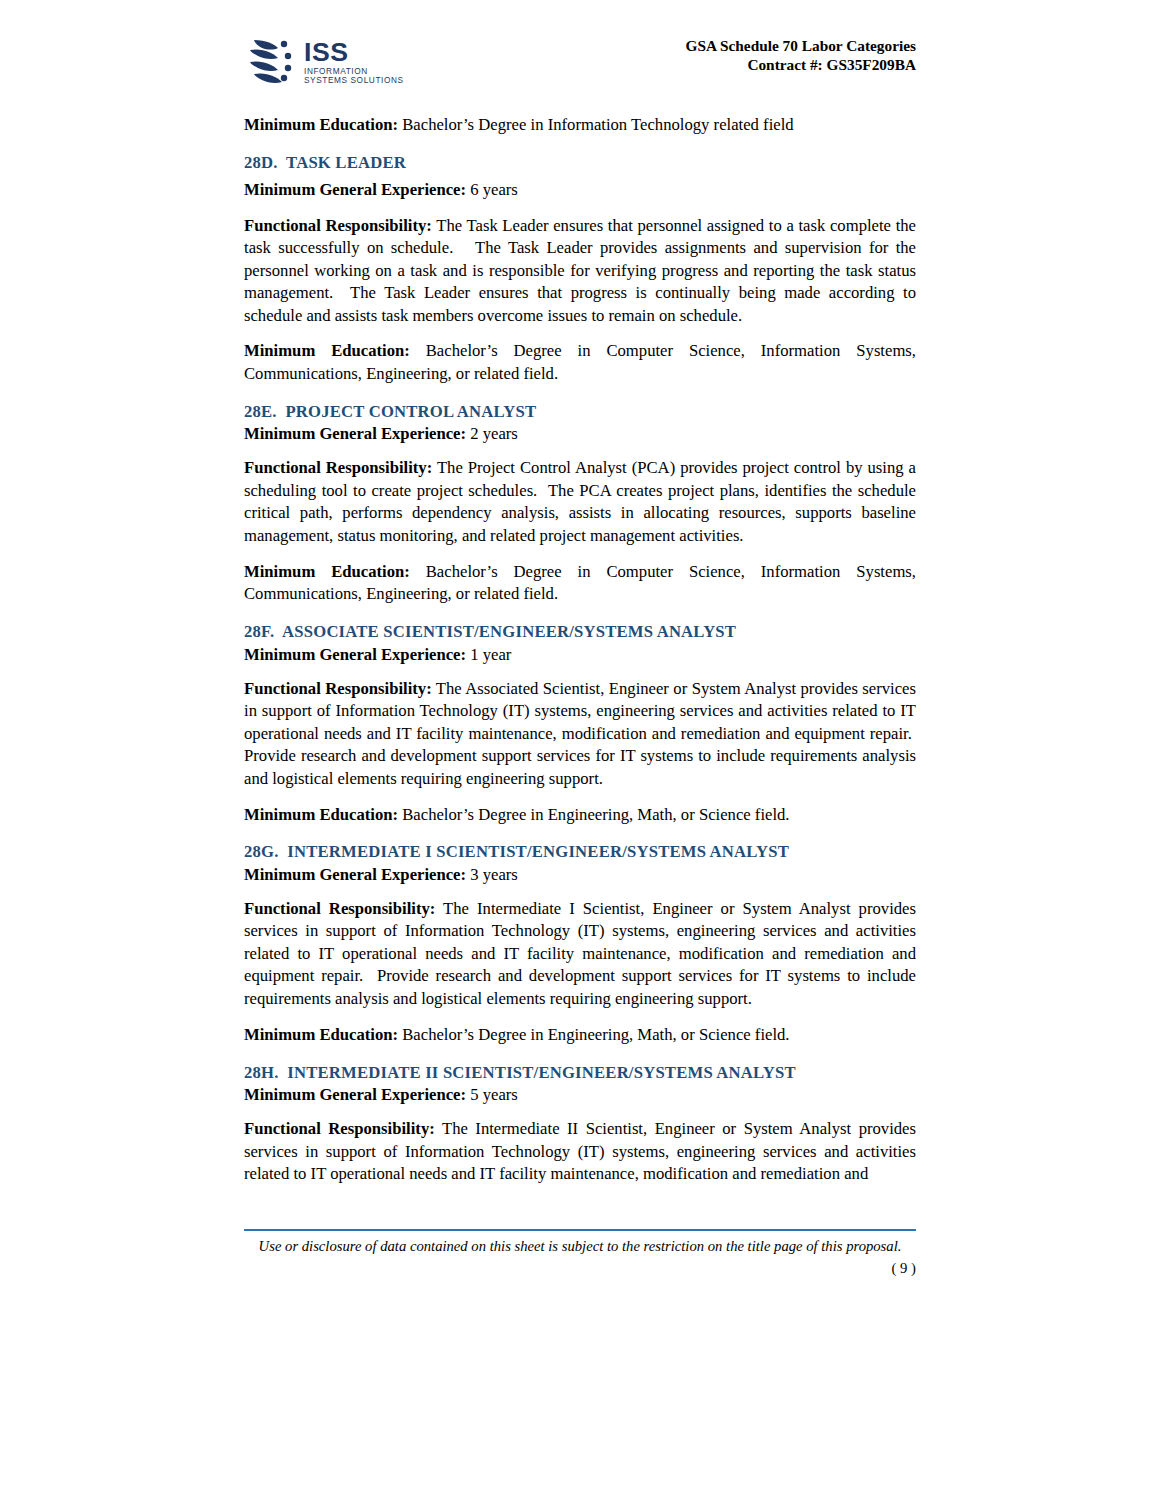ISS
Information Systems Solutions
GSA Schedule 70 Labor Categories
Contract #: GS35F209BA
Minimum Education: Bachelor’s Degree in Information Technology related field
28D. TASK LEADER
Minimum General Experience: 6 years
Functional Responsibility: The Task Leader ensures that personnel assigned to a task complete the task successfully on schedule. The Task Leader provides assignments and supervision for the personnel working on a task and is responsible for verifying progress and reporting the task status management. The Task Leader ensures that progress is continually being made according to schedule and assists task members overcome issues to remain on schedule.
Minimum Education: Bachelor’s Degree in Computer Science, Information Systems, Communications, Engineering, or related field.
28E. PROJECT CONTROL ANALYST
Minimum General Experience: 2 years
Functional Responsibility: The Project Control Analyst (PCA) provides project control by using a scheduling tool to create project schedules. The PCA creates project plans, identifies the schedule critical path, performs dependency analysis, assists in allocating resources, supports baseline management, status monitoring, and related project management activities.
Minimum Education: Bachelor’s Degree in Computer Science, Information Systems, Communications, Engineering, or related field.
28F. ASSOCIATE SCIENTIST/ENGINEER/SYSTEMS ANALYST
Minimum General Experience: 1 year
Functional Responsibility: The Associated Scientist, Engineer or System Analyst provides services in support of Information Technology (IT) systems, engineering services and activities related to IT operational needs and IT facility maintenance, modification and remediation and equipment repair. Provide research and development support services for IT systems to include requirements analysis and logistical elements requiring engineering support.
Minimum Education: Bachelor’s Degree in Engineering, Math, or Science field.
28G. INTERMEDIATE I SCIENTIST/ENGINEER/SYSTEMS ANALYST
Minimum General Experience: 3 years
Functional Responsibility: The Intermediate I Scientist, Engineer or System Analyst provides services in support of Information Technology (IT) systems, engineering services and activities related to IT operational needs and IT facility maintenance, modification and remediation and equipment repair. Provide research and development support services for IT systems to include requirements analysis and logistical elements requiring engineering support.
Minimum Education: Bachelor’s Degree in Engineering, Math, or Science field.
28H. INTERMEDIATE II SCIENTIST/ENGINEER/SYSTEMS ANALYST
Minimum General Experience: 5 years
Functional Responsibility: The Intermediate II Scientist, Engineer or System Analyst provides services in support of Information Technology (IT) systems, engineering services and activities related to IT operational needs and IT facility maintenance, modification and remediation and
Use or disclosure of data contained on this sheet is subject to the restriction on the title page of this proposal.
( 9 )